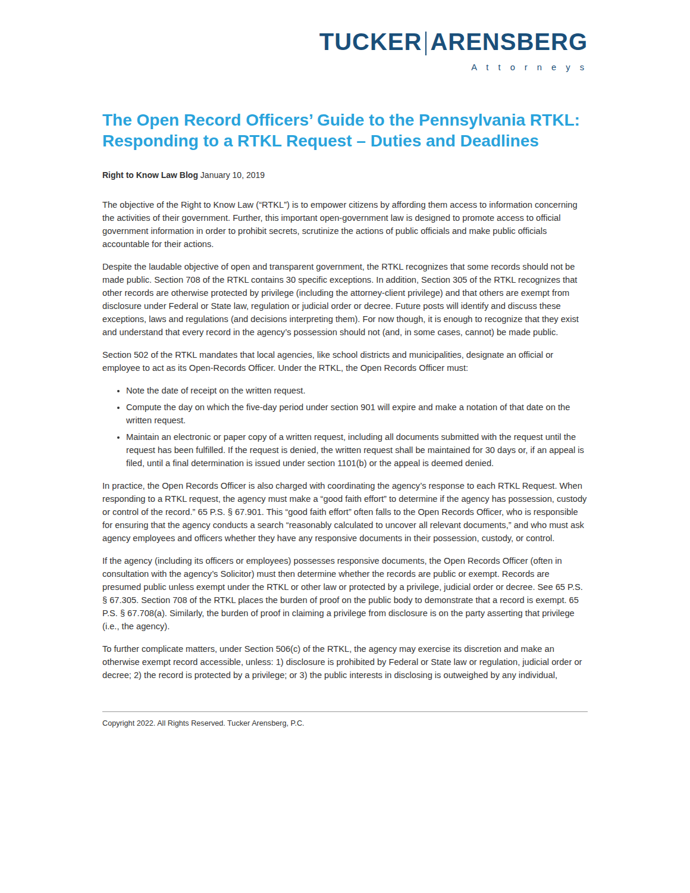TUCKER ARENSBERG
A t t o r n e y s
The Open Record Officers’ Guide to the Pennsylvania RTKL: Responding to a RTKL Request – Duties and Deadlines
Right to Know Law Blog January 10, 2019
The objective of the Right to Know Law (“RTKL”) is to empower citizens by affording them access to information concerning the activities of their government. Further, this important open-government law is designed to promote access to official government information in order to prohibit secrets, scrutinize the actions of public officials and make public officials accountable for their actions.
Despite the laudable objective of open and transparent government, the RTKL recognizes that some records should not be made public. Section 708 of the RTKL contains 30 specific exceptions. In addition, Section 305 of the RTKL recognizes that other records are otherwise protected by privilege (including the attorney-client privilege) and that others are exempt from disclosure under Federal or State law, regulation or judicial order or decree. Future posts will identify and discuss these exceptions, laws and regulations (and decisions interpreting them). For now though, it is enough to recognize that they exist and understand that every record in the agency’s possession should not (and, in some cases, cannot) be made public.
Section 502 of the RTKL mandates that local agencies, like school districts and municipalities, designate an official or employee to act as its Open-Records Officer. Under the RTKL, the Open Records Officer must:
Note the date of receipt on the written request.
Compute the day on which the five-day period under section 901 will expire and make a notation of that date on the written request.
Maintain an electronic or paper copy of a written request, including all documents submitted with the request until the request has been fulfilled. If the request is denied, the written request shall be maintained for 30 days or, if an appeal is filed, until a final determination is issued under section 1101(b) or the appeal is deemed denied.
In practice, the Open Records Officer is also charged with coordinating the agency’s response to each RTKL Request. When responding to a RTKL request, the agency must make a “good faith effort” to determine if the agency has possession, custody or control of the record.” 65 P.S. § 67.901. This “good faith effort” often falls to the Open Records Officer, who is responsible for ensuring that the agency conducts a search “reasonably calculated to uncover all relevant documents,” and who must ask agency employees and officers whether they have any responsive documents in their possession, custody, or control.
If the agency (including its officers or employees) possesses responsive documents, the Open Records Officer (often in consultation with the agency’s Solicitor) must then determine whether the records are public or exempt. Records are presumed public unless exempt under the RTKL or other law or protected by a privilege, judicial order or decree. See 65 P.S. § 67.305. Section 708 of the RTKL places the burden of proof on the public body to demonstrate that a record is exempt. 65 P.S. § 67.708(a). Similarly, the burden of proof in claiming a privilege from disclosure is on the party asserting that privilege (i.e., the agency).
To further complicate matters, under Section 506(c) of the RTKL, the agency may exercise its discretion and make an otherwise exempt record accessible, unless: 1) disclosure is prohibited by Federal or State law or regulation, judicial order or decree; 2) the record is protected by a privilege; or 3) the public interests in disclosing is outweighed by any individual,
Copyright 2022. All Rights Reserved. Tucker Arensberg, P.C.